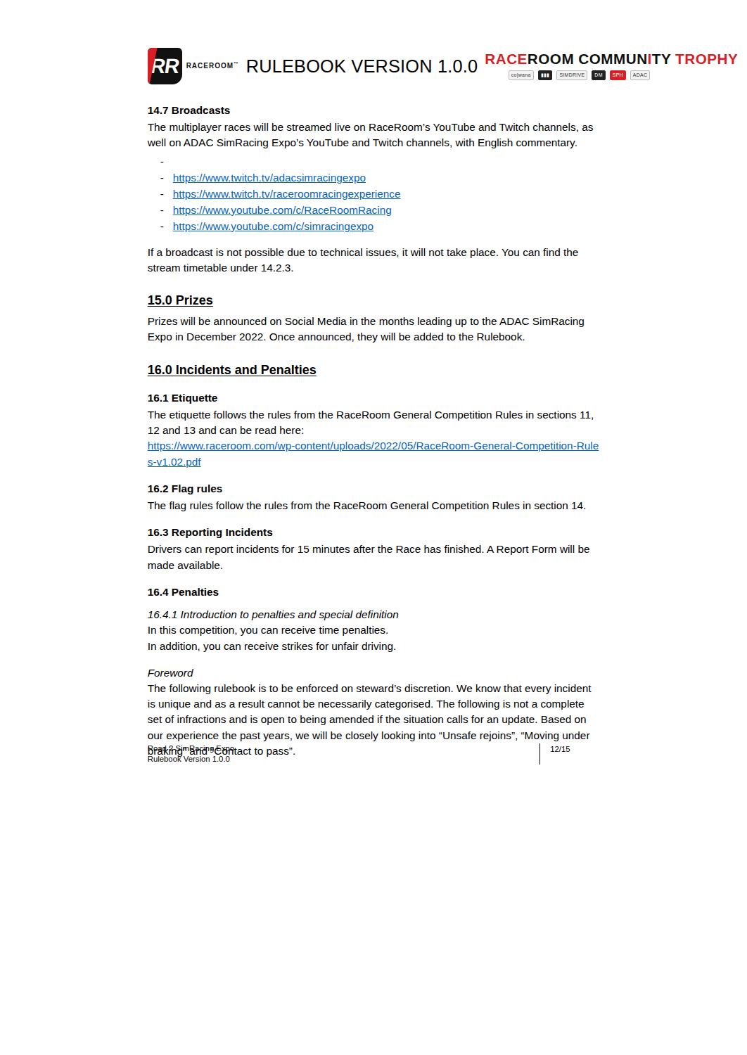RACEROOM™
RULEBOOK VERSION 1.0.0
RACE ROOM COMMUN ITY TROPHY
co|wana ▮▮▮ SIMDRIVE DM SPH ADAC
14.7 Broadcasts
The multiplayer races will be streamed live on RaceRoom’s YouTube and Twitch channels, as well on ADAC SimRacing Expo’s YouTube and Twitch channels, with English commentary.
https://www.twitch.tv/adacsimracingexpo
https://www.twitch.tv/raceroomracingexperience
https://www.youtube.com/c/RaceRoomRacing
https://www.youtube.com/c/simracingexpo
If a broadcast is not possible due to technical issues, it will not take place. You can find the stream timetable under 14.2.3.
15.0 Prizes
Prizes will be announced on Social Media in the months leading up to the ADAC SimRacing Expo in December 2022. Once announced, they will be added to the Rulebook.
16.0 Incidents and Penalties
16.1 Etiquette
The etiquette follows the rules from the RaceRoom General Competition Rules in sections 11, 12 and 13 and can be read here:
https://www.raceroom.com/wp-content/uploads/2022/05/RaceRoom-General-Competition-Rules-v1.02.pdf
16.2 Flag rules
The flag rules follow the rules from the RaceRoom General Competition Rules in section 14.
16.3 Reporting Incidents
Drivers can report incidents for 15 minutes after the Race has finished. A Report Form will be made available.
16.4 Penalties
16.4.1 Introduction to penalties and special definition
In this competition, you can receive time penalties.
In addition, you can receive strikes for unfair driving.
Foreword
The following rulebook is to be enforced on steward’s discretion. We know that every incident is unique and as a result cannot be necessarily categorised. The following is not a complete set of infractions and is open to being amended if the situation calls for an update. Based on our experience the past years, we will be closely looking into “Unsafe rejoins”, “Moving under braking” and “Contact to pass”.
Road 2 SimRacing Expo
Rulebook Version 1.0.0
12/15